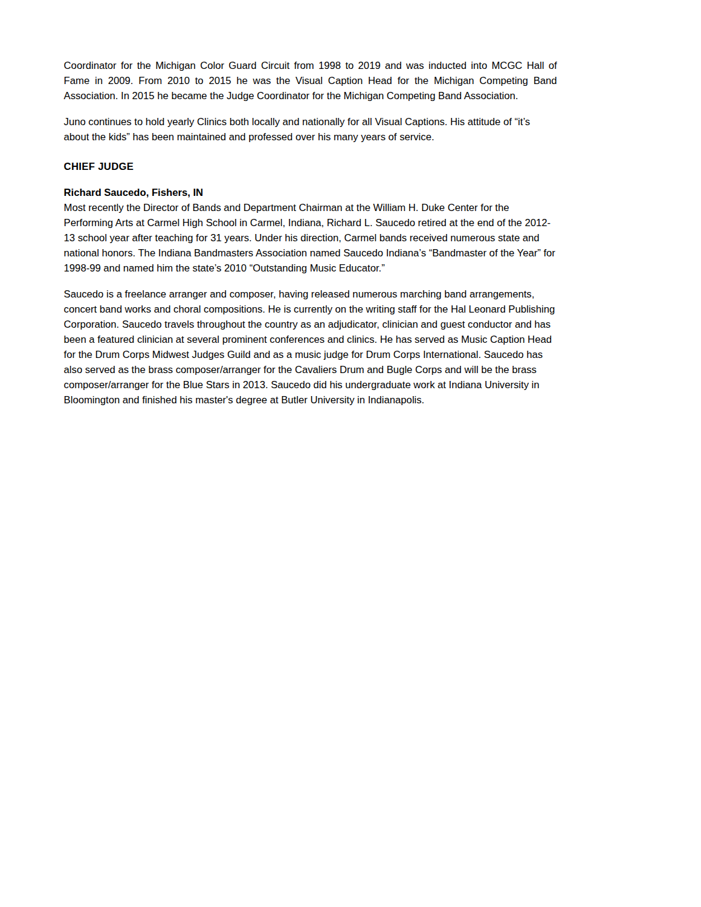Coordinator for the Michigan Color Guard Circuit from 1998 to 2019 and was inducted into MCGC Hall of Fame in 2009. From 2010 to 2015 he was the Visual Caption Head for the Michigan Competing Band Association. In 2015 he became the Judge Coordinator for the Michigan Competing Band Association.
Juno continues to hold yearly Clinics both locally and nationally for all Visual Captions. His attitude of “it’s about the kids” has been maintained and professed over his many years of service.
CHIEF JUDGE
Richard Saucedo, Fishers, IN
Most recently the Director of Bands and Department Chairman at the William H. Duke Center for the Performing Arts at Carmel High School in Carmel, Indiana, Richard L. Saucedo retired at the end of the 2012-13 school year after teaching for 31 years. Under his direction, Carmel bands received numerous state and national honors. The Indiana Bandmasters Association named Saucedo Indiana’s “Bandmaster of the Year” for 1998-99 and named him the state’s 2010 “Outstanding Music Educator.”
Saucedo is a freelance arranger and composer, having released numerous marching band arrangements, concert band works and choral compositions. He is currently on the writing staff for the Hal Leonard Publishing Corporation. Saucedo travels throughout the country as an adjudicator, clinician and guest conductor and has been a featured clinician at several prominent conferences and clinics. He has served as Music Caption Head for the Drum Corps Midwest Judges Guild and as a music judge for Drum Corps International. Saucedo has also served as the brass composer/arranger for the Cavaliers Drum and Bugle Corps and will be the brass composer/arranger for the Blue Stars in 2013. Saucedo did his undergraduate work at Indiana University in Bloomington and finished his master's degree at Butler University in Indianapolis.